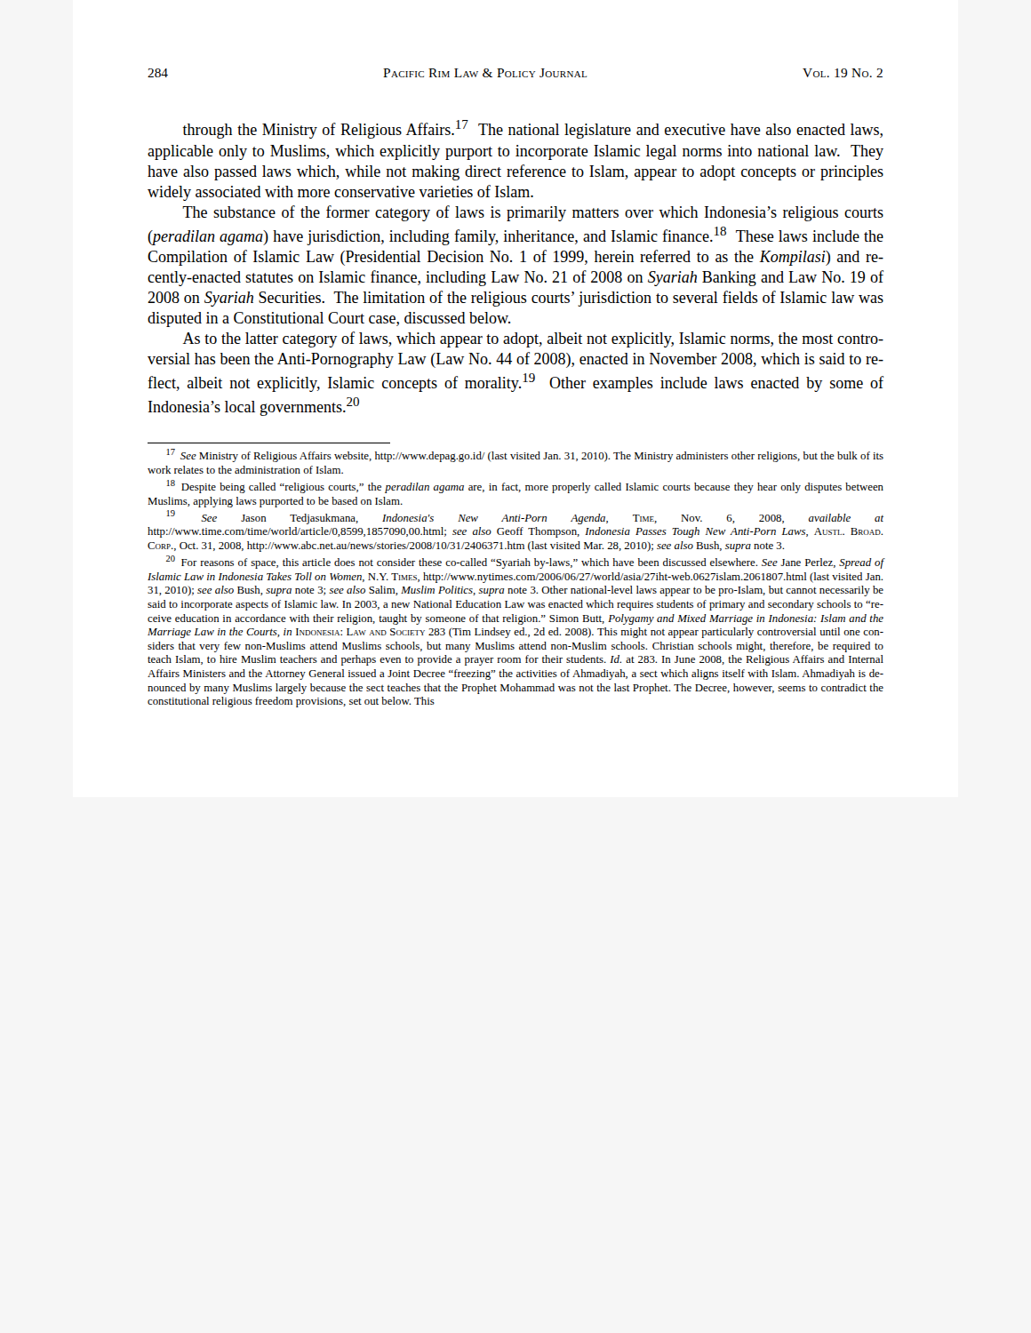284 Pacific Rim Law & Policy Journal Vol. 19 No. 2
through the Ministry of Religious Affairs.17 The national legislature and executive have also enacted laws, applicable only to Muslims, which explicitly purport to incorporate Islamic legal norms into national law. They have also passed laws which, while not making direct reference to Islam, appear to adopt concepts or principles widely associated with more conservative varieties of Islam.
The substance of the former category of laws is primarily matters over which Indonesia’s religious courts (peradilan agama) have jurisdiction, including family, inheritance, and Islamic finance.18 These laws include the Compilation of Islamic Law (Presidential Decision No. 1 of 1999, herein referred to as the Kompilasi) and recently-enacted statutes on Islamic finance, including Law No. 21 of 2008 on Syariah Banking and Law No. 19 of 2008 on Syariah Securities. The limitation of the religious courts’ jurisdiction to several fields of Islamic law was disputed in a Constitutional Court case, discussed below.
As to the latter category of laws, which appear to adopt, albeit not explicitly, Islamic norms, the most controversial has been the Anti-Pornography Law (Law No. 44 of 2008), enacted in November 2008, which is said to reflect, albeit not explicitly, Islamic concepts of morality.19 Other examples include laws enacted by some of Indonesia’s local governments.20
17 See Ministry of Religious Affairs website, http://www.depag.go.id/ (last visited Jan. 31, 2010). The Ministry administers other religions, but the bulk of its work relates to the administration of Islam.
18 Despite being called “religious courts,” the peradilan agama are, in fact, more properly called Islamic courts because they hear only disputes between Muslims, applying laws purported to be based on Islam.
19 See Jason Tedjasukmana, Indonesia's New Anti-Porn Agenda, Time, Nov. 6, 2008, available at http://www.time.com/time/world/article/0,8599,1857090,00.html; see also Geoff Thompson, Indonesia Passes Tough New Anti-Porn Laws, Austl. Broad. Corp., Oct. 31, 2008, http://www.abc.net.au/news/stories/2008/10/31/2406371.htm (last visited Mar. 28, 2010); see also Bush, supra note 3.
20 For reasons of space, this article does not consider these co-called “Syariah by-laws,” which have been discussed elsewhere. See Jane Perlez, Spread of Islamic Law in Indonesia Takes Toll on Women, N.Y. Times, http://www.nytimes.com/2006/06/27/world/asia/27iht-web.0627islam.2061807.html (last visited Jan. 31, 2010); see also Bush, supra note 3; see also Salim, Muslim Politics, supra note 3. Other national-level laws appear to be pro-Islam, but cannot necessarily be said to incorporate aspects of Islamic law. In 2003, a new National Education Law was enacted which requires students of primary and secondary schools to “receive education in accordance with their religion, taught by someone of that religion.” Simon Butt, Polygamy and Mixed Marriage in Indonesia: Islam and the Marriage Law in the Courts, in Indonesia: Law and Society 283 (Tim Lindsey ed., 2d ed. 2008). This might not appear particularly controversial until one considers that very few non-Muslims attend Muslims schools, but many Muslims attend non-Muslim schools. Christian schools might, therefore, be required to teach Islam, to hire Muslim teachers and perhaps even to provide a prayer room for their students. Id. at 283. In June 2008, the Religious Affairs and Internal Affairs Ministers and the Attorney General issued a Joint Decree “freezing” the activities of Ahmadiyah, a sect which aligns itself with Islam. Ahmadiyah is denounced by many Muslims largely because the sect teaches that the Prophet Mohammad was not the last Prophet. The Decree, however, seems to contradict the constitutional religious freedom provisions, set out below. This